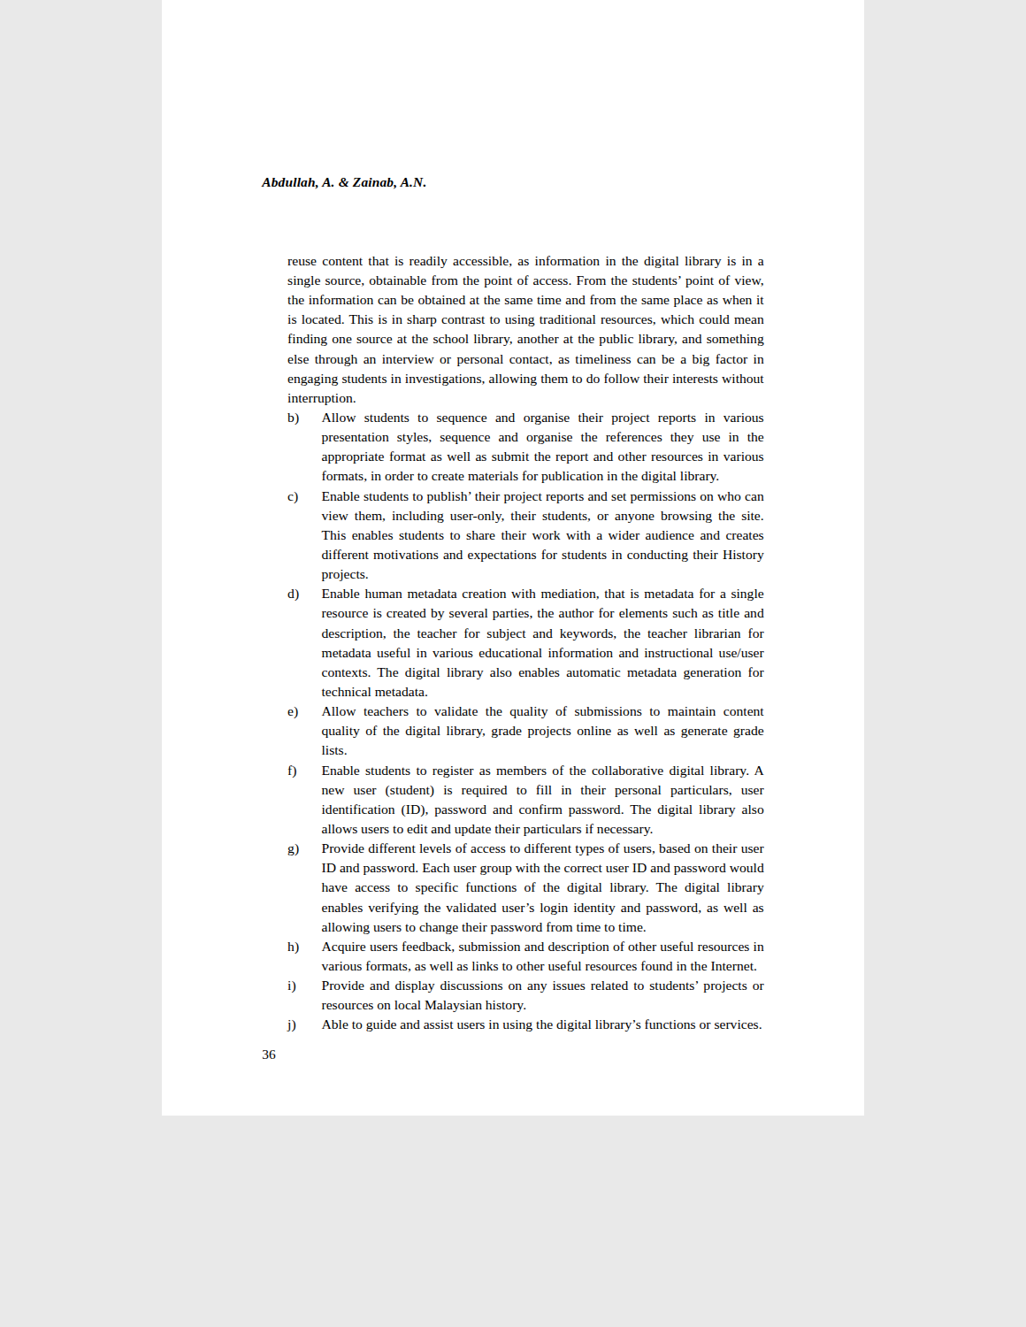Abdullah, A. & Zainab, A.N.
reuse content that is readily accessible, as information in the digital library is in a single source, obtainable from the point of access. From the students’ point of view, the information can be obtained at the same time and from the same place as when it is located. This is in sharp contrast to using traditional resources, which could mean finding one source at the school library, another at the public library, and something else through an interview or personal contact, as timeliness can be a big factor in engaging students in investigations, allowing them to do follow their interests without interruption.
b) Allow students to sequence and organise their project reports in various presentation styles, sequence and organise the references they use in the appropriate format as well as submit the report and other resources in various formats, in order to create materials for publication in the digital library.
c) Enable students to publish’ their project reports and set permissions on who can view them, including user-only, their students, or anyone browsing the site. This enables students to share their work with a wider audience and creates different motivations and expectations for students in conducting their History projects.
d) Enable human metadata creation with mediation, that is metadata for a single resource is created by several parties, the author for elements such as title and description, the teacher for subject and keywords, the teacher librarian for metadata useful in various educational information and instructional use/user contexts. The digital library also enables automatic metadata generation for technical metadata.
e) Allow teachers to validate the quality of submissions to maintain content quality of the digital library, grade projects online as well as generate grade lists.
f) Enable students to register as members of the collaborative digital library. A new user (student) is required to fill in their personal particulars, user identification (ID), password and confirm password. The digital library also allows users to edit and update their particulars if necessary.
g) Provide different levels of access to different types of users, based on their user ID and password. Each user group with the correct user ID and password would have access to specific functions of the digital library. The digital library enables verifying the validated user’s login identity and password, as well as allowing users to change their password from time to time.
h) Acquire users feedback, submission and description of other useful resources in various formats, as well as links to other useful resources found in the Internet.
i) Provide and display discussions on any issues related to students’ projects or resources on local Malaysian history.
j) Able to guide and assist users in using the digital library’s functions or services.
36